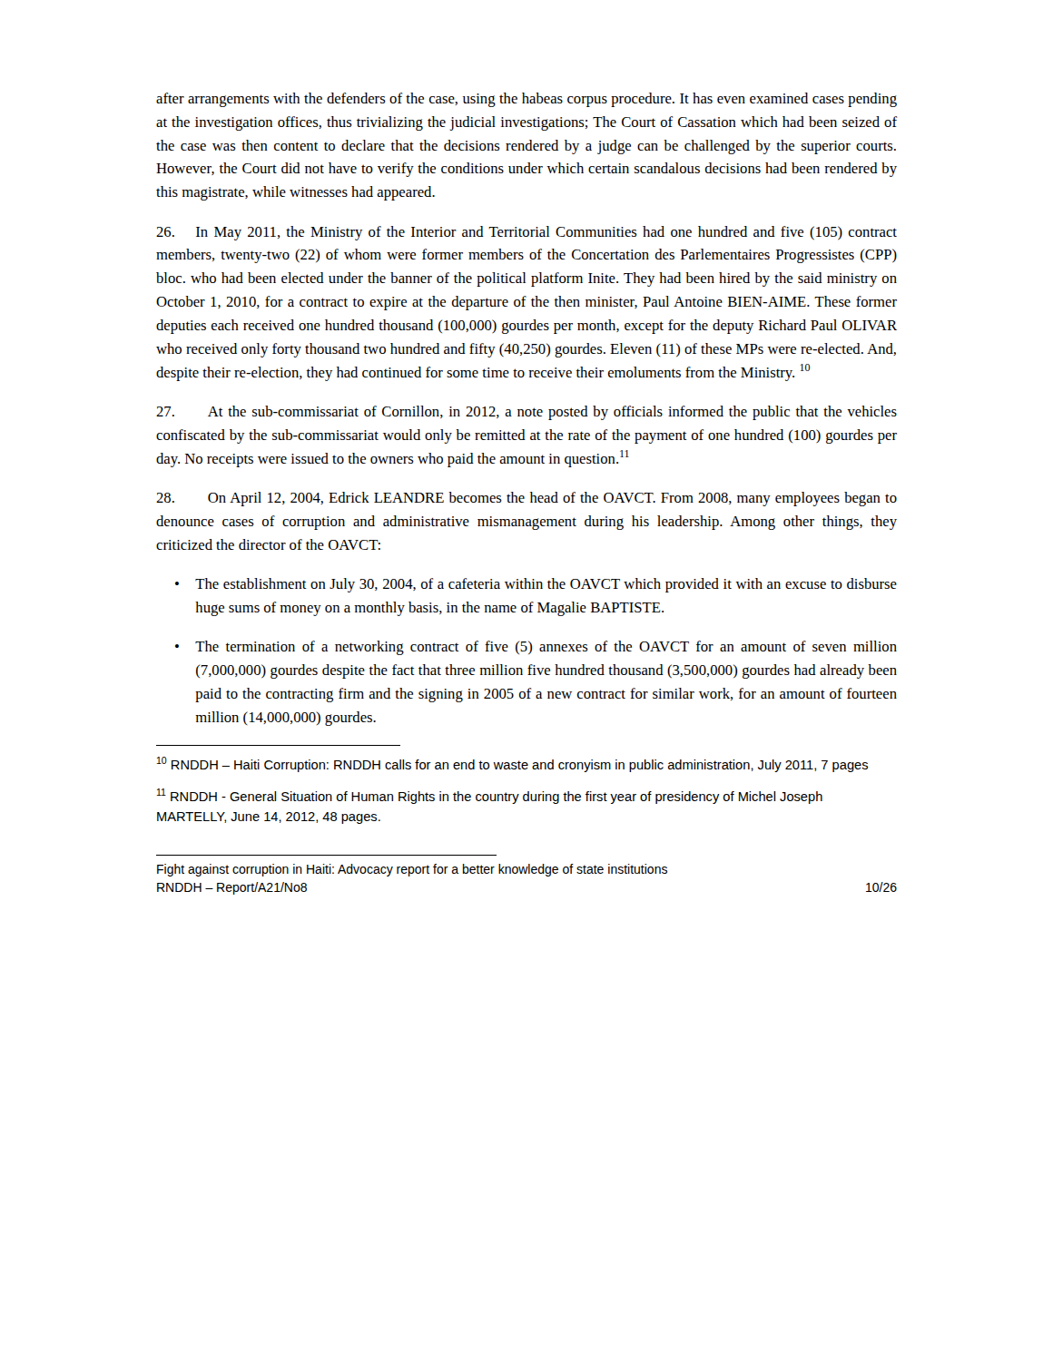after arrangements with the defenders of the case, using the habeas corpus procedure. It has even examined cases pending at the investigation offices, thus trivializing the judicial investigations; The Court of Cassation which had been seized of the case was then content to declare that the decisions rendered by a judge can be challenged by the superior courts. However, the Court did not have to verify the conditions under which certain scandalous decisions had been rendered by this magistrate, while witnesses had appeared.
26. In May 2011, the Ministry of the Interior and Territorial Communities had one hundred and five (105) contract members, twenty-two (22) of whom were former members of the Concertation des Parlementaires Progressistes (CPP) bloc. who had been elected under the banner of the political platform Inite. They had been hired by the said ministry on October 1, 2010, for a contract to expire at the departure of the then minister, Paul Antoine BIEN-AIME. These former deputies each received one hundred thousand (100,000) gourdes per month, except for the deputy Richard Paul OLIVAR who received only forty thousand two hundred and fifty (40,250) gourdes. Eleven (11) of these MPs were re-elected. And, despite their re-election, they had continued for some time to receive their emoluments from the Ministry. 10
27. At the sub-commissariat of Cornillon, in 2012, a note posted by officials informed the public that the vehicles confiscated by the sub-commissariat would only be remitted at the rate of the payment of one hundred (100) gourdes per day. No receipts were issued to the owners who paid the amount in question.11
28. On April 12, 2004, Edrick LEANDRE becomes the head of the OAVCT. From 2008, many employees began to denounce cases of corruption and administrative mismanagement during his leadership. Among other things, they criticized the director of the OAVCT:
The establishment on July 30, 2004, of a cafeteria within the OAVCT which provided it with an excuse to disburse huge sums of money on a monthly basis, in the name of Magalie BAPTISTE.
The termination of a networking contract of five (5) annexes of the OAVCT for an amount of seven million (7,000,000) gourdes despite the fact that three million five hundred thousand (3,500,000) gourdes had already been paid to the contracting firm and the signing in 2005 of a new contract for similar work, for an amount of fourteen million (14,000,000) gourdes.
10 RNDDH – Haiti Corruption: RNDDH calls for an end to waste and cronyism in public administration, July 2011, 7 pages
11 RNDDH - General Situation of Human Rights in the country during the first year of presidency of Michel Joseph MARTELLY, June 14, 2012, 48 pages.
Fight against corruption in Haiti: Advocacy report for a better knowledge of state institutions
RNDDH – Report/A21/No8 10/26